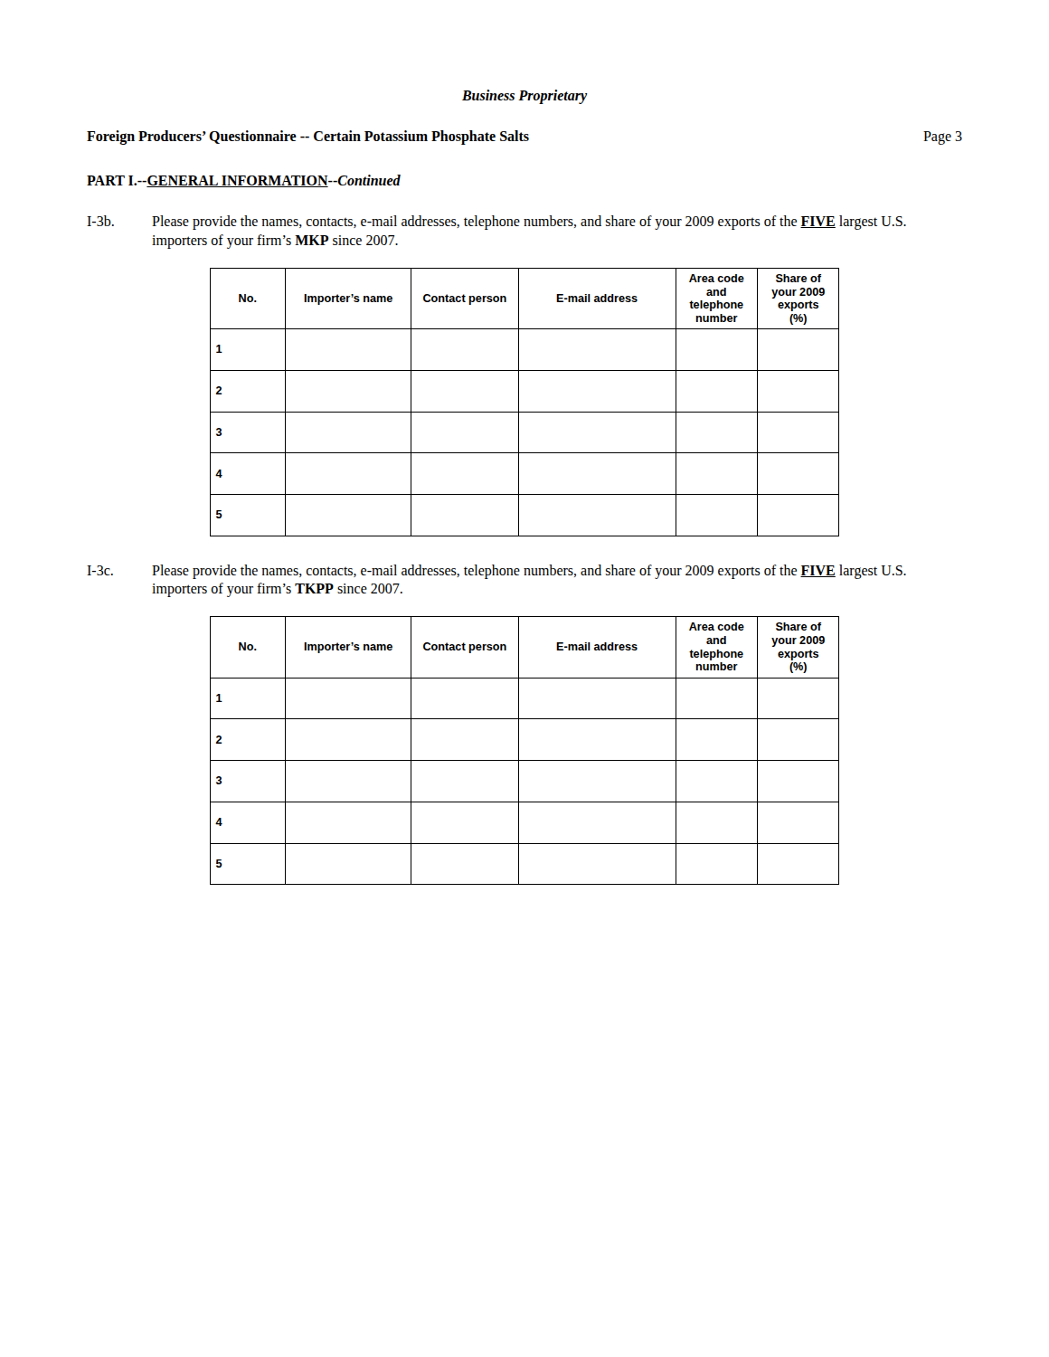Business Proprietary
Foreign Producers’ Questionnaire -- Certain Potassium Phosphate Salts Page 3
PART I.--GENERAL INFORMATION--Continued
I-3b.
Please provide the names, contacts, e-mail addresses, telephone numbers, and share of your 2009 exports of the FIVE largest U.S. importers of your firm’s MKP since 2007.
| No. | Importer’s name | Contact person | E-mail address | Area code and telephone number | Share of your 2009 exports (%) |
| --- | --- | --- | --- | --- | --- |
| 1 | | | | | |
| 2 | | | | | |
| 3 | | | | | |
| 4 | | | | | |
| 5 | | | | | |
I-3c.
Please provide the names, contacts, e-mail addresses, telephone numbers, and share of your 2009 exports of the FIVE largest U.S. importers of your firm’s TKPP since 2007.
| No. | Importer’s name | Contact person | E-mail address | Area code and telephone number | Share of your 2009 exports (%) |
| --- | --- | --- | --- | --- | --- |
| 1 | | | | | |
| 2 | | | | | |
| 3 | | | | | |
| 4 | | | | | |
| 5 | | | | | |